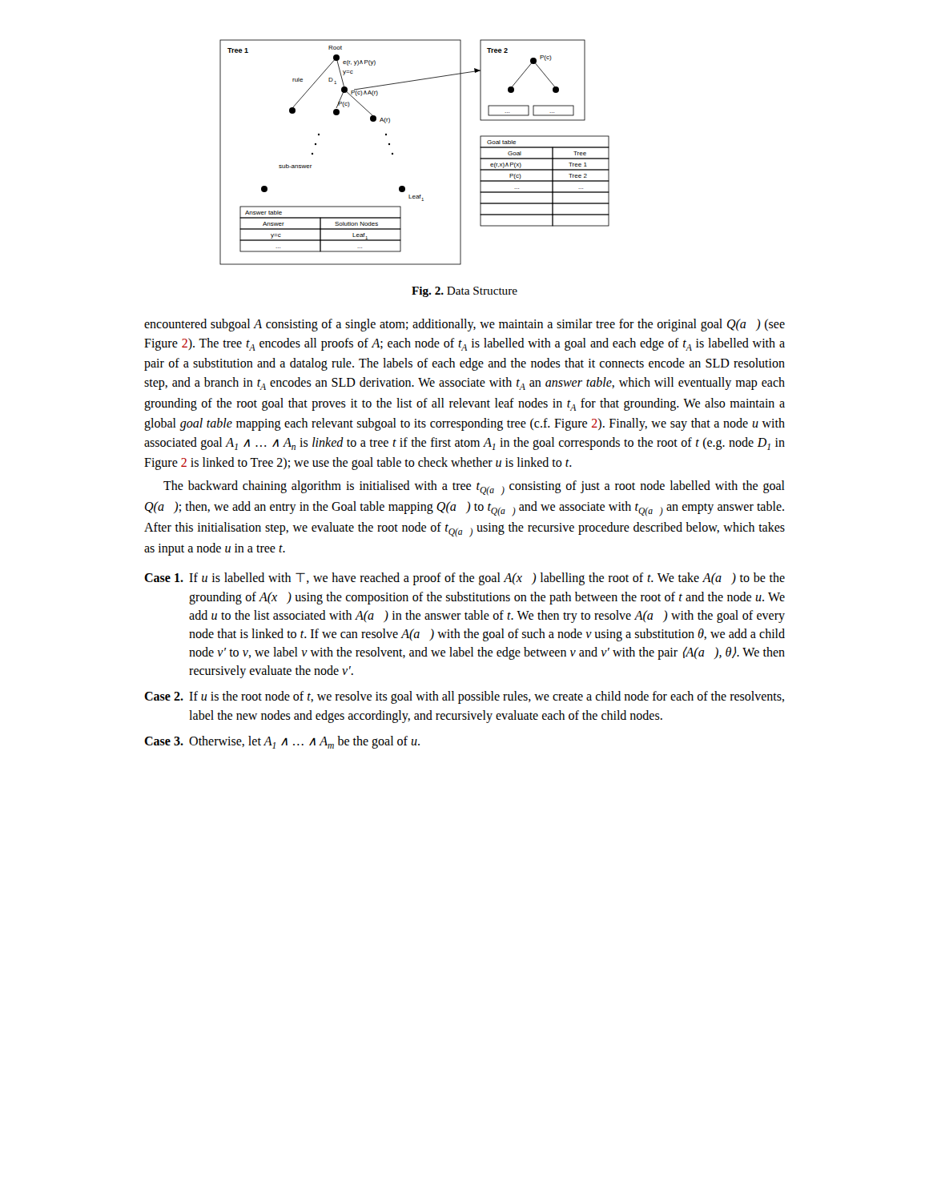Tree 1 Root e(r, y)∧P(y) rule y=c D 1 P(c)∧A(r) P(c) A(r) sub-answer Leaf 1 Answer table Answer Solution Nodes y=c Leaf 1 ... ... Tree 2 P(c) ... ... Goal table Goal Tree e(r,x)∧P(x) Tree 1 P(c) Tree 2 ... ...
Fig. 2. Data Structure
encountered subgoal A consisting of a single atom; additionally, we maintain a similar tree for the original goal Q(a⃗) (see Figure 2). The tree tA encodes all proofs of A; each node of tA is labelled with a goal and each edge of tA is labelled with a pair of a substitution and a datalog rule. The labels of each edge and the nodes that it connects encode an SLD resolution step, and a branch in tA encodes an SLD derivation. We associate with tA an answer table, which will eventually map each grounding of the root goal that proves it to the list of all relevant leaf nodes in tA for that grounding. We also maintain a global goal table mapping each relevant subgoal to its corresponding tree (c.f. Figure 2). Finally, we say that a node u with associated goal A1 ∧ … ∧ An is linked to a tree t if the first atom A1 in the goal corresponds to the root of t (e.g. node D1 in Figure 2 is linked to Tree 2); we use the goal table to check whether u is linked to t.
The backward chaining algorithm is initialised with a tree tQ(a⃗) consisting of just a root node labelled with the goal Q(a⃗); then, we add an entry in the Goal table mapping Q(a⃗) to tQ(a⃗) and we associate with tQ(a⃗) an empty answer table. After this initialisation step, we evaluate the root node of tQ(a⃗) using the recursive procedure described below, which takes as input a node u in a tree t.
Case 1.
If u is labelled with ⊤, we have reached a proof of the goal A(x⃗) labelling the root of t. We take A(a⃗) to be the grounding of A(x⃗) using the composition of the substitutions on the path between the root of t and the node u. We add u to the list associated with A(a⃗) in the answer table of t. We then try to resolve A(a⃗) with the goal of every node that is linked to t. If we can resolve A(a⃗) with the goal of such a node v using a substitution θ, we add a child node v′ to v, we label v with the resolvent, and we label the edge between v and v′ with the pair ⟨A(a⃗), θ⟩. We then recursively evaluate the node v′.
Case 2.
If u is the root node of t, we resolve its goal with all possible rules, we create a child node for each of the resolvents, label the new nodes and edges accordingly, and recursively evaluate each of the child nodes.
Case 3.
Otherwise, let A1 ∧ … ∧ Am be the goal of u.